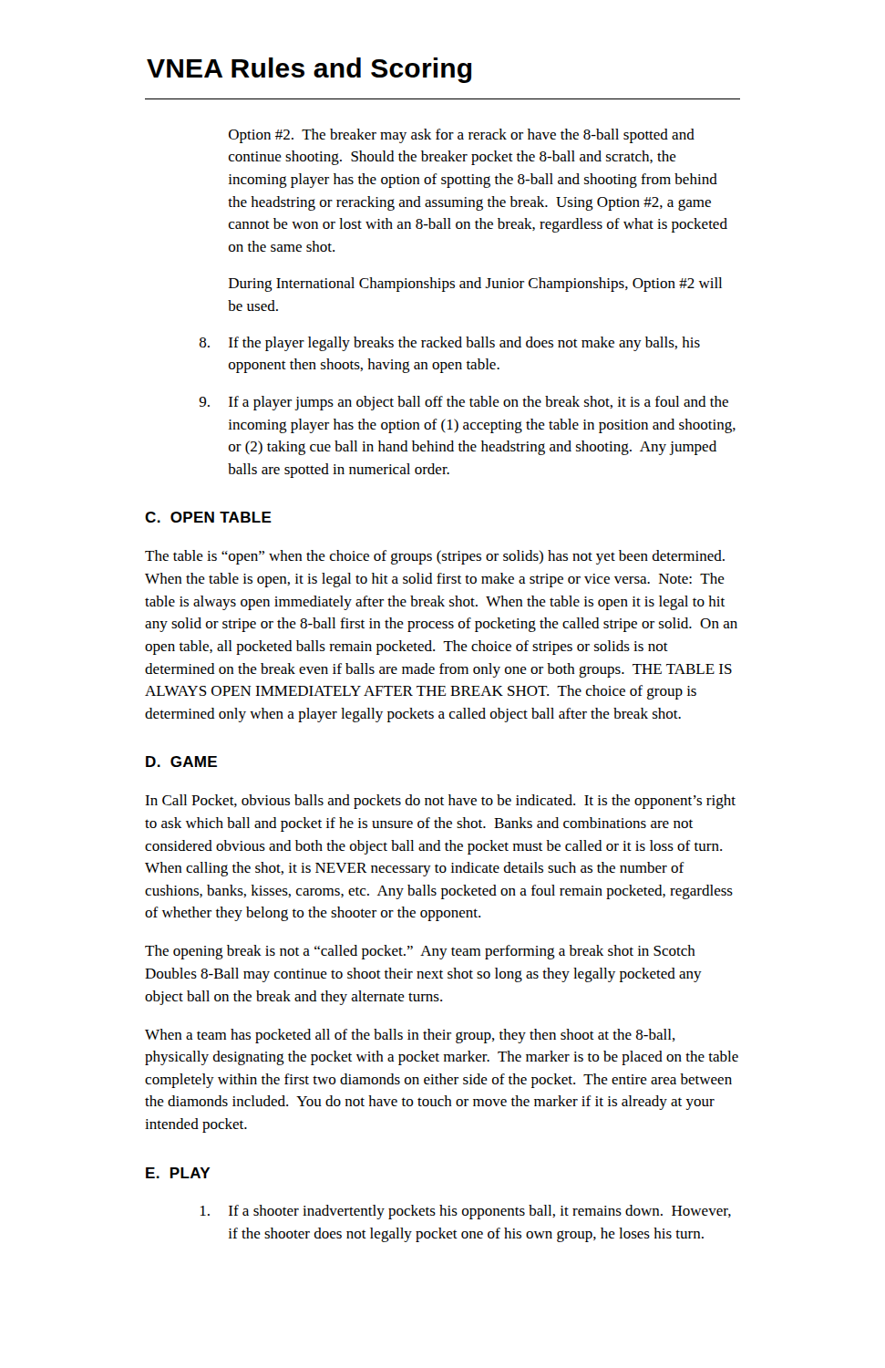VNEA Rules and Scoring
Option #2. The breaker may ask for a rerack or have the 8-ball spotted and continue shooting. Should the breaker pocket the 8-ball and scratch, the incoming player has the option of spotting the 8-ball and shooting from behind the headstring or reracking and assuming the break. Using Option #2, a game cannot be won or lost with an 8-ball on the break, regardless of what is pocketed on the same shot.
During International Championships and Junior Championships, Option #2 will be used.
8. If the player legally breaks the racked balls and does not make any balls, his opponent then shoots, having an open table.
9. If a player jumps an object ball off the table on the break shot, it is a foul and the incoming player has the option of (1) accepting the table in position and shooting, or (2) taking cue ball in hand behind the headstring and shooting. Any jumped balls are spotted in numerical order.
C. OPEN TABLE
The table is “open” when the choice of groups (stripes or solids) has not yet been determined. When the table is open, it is legal to hit a solid first to make a stripe or vice versa. Note: The table is always open immediately after the break shot. When the table is open it is legal to hit any solid or stripe or the 8-ball first in the process of pocketing the called stripe or solid. On an open table, all pocketed balls remain pocketed. The choice of stripes or solids is not determined on the break even if balls are made from only one or both groups. THE TABLE IS ALWAYS OPEN IMMEDIATELY AFTER THE BREAK SHOT. The choice of group is determined only when a player legally pockets a called object ball after the break shot.
D. GAME
In Call Pocket, obvious balls and pockets do not have to be indicated. It is the opponent’s right to ask which ball and pocket if he is unsure of the shot. Banks and combinations are not considered obvious and both the object ball and the pocket must be called or it is loss of turn. When calling the shot, it is NEVER necessary to indicate details such as the number of cushions, banks, kisses, caroms, etc. Any balls pocketed on a foul remain pocketed, regardless of whether they belong to the shooter or the opponent.
The opening break is not a “called pocket.” Any team performing a break shot in Scotch Doubles 8-Ball may continue to shoot their next shot so long as they legally pocketed any object ball on the break and they alternate turns.
When a team has pocketed all of the balls in their group, they then shoot at the 8-ball, physically designating the pocket with a pocket marker. The marker is to be placed on the table completely within the first two diamonds on either side of the pocket. The entire area between the diamonds included. You do not have to touch or move the marker if it is already at your intended pocket.
E. PLAY
1. If a shooter inadvertently pockets his opponents ball, it remains down. However, if the shooter does not legally pocket one of his own group, he loses his turn.